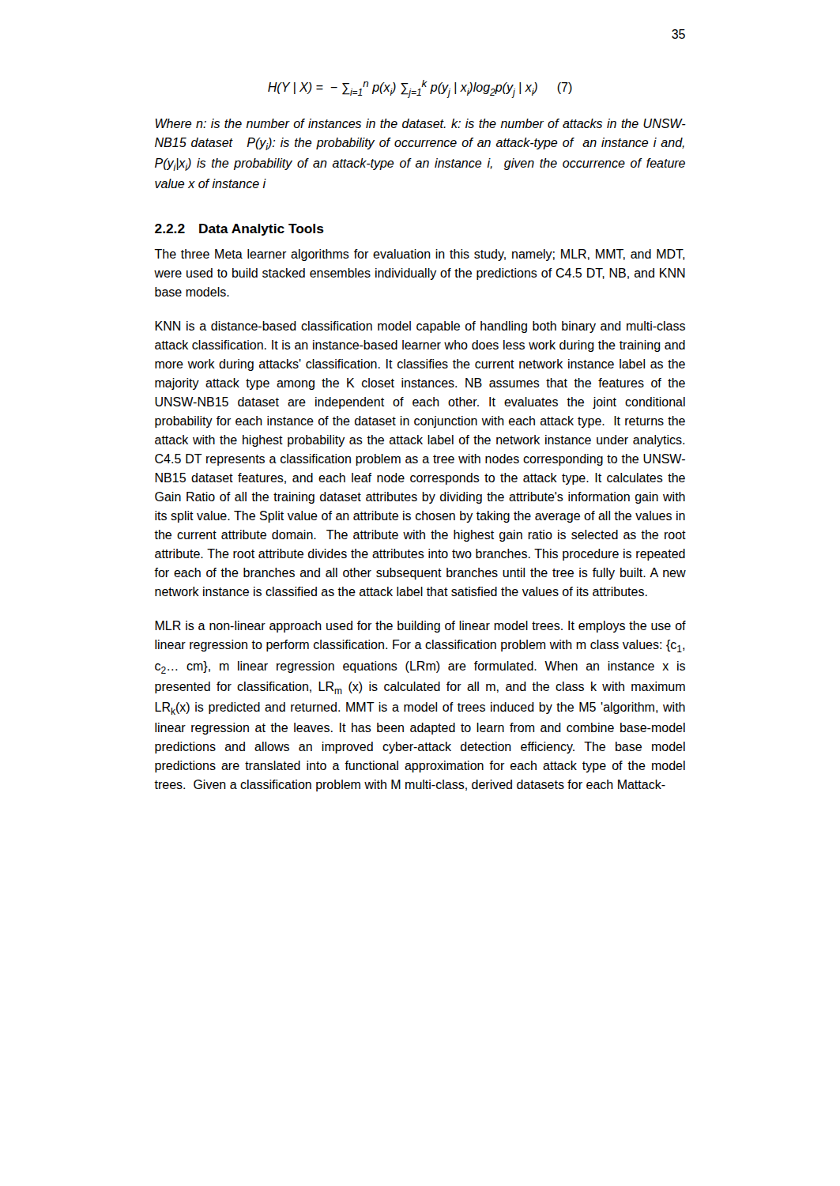35
H(Y | X) = − ∑i=1n p(xi) ∑j=1k p(yj | xi)log2p(yj | xi)(7)
Where n: is the number of instances in the dataset. k: is the number of attacks in the UNSW-NB15 dataset P(yi): is the probability of occurrence of an attack-type of an instance i and, P(yi|xi) is the probability of an attack-type of an instance i, given the occurrence of feature value x of instance i
2.2.2 Data Analytic Tools
The three Meta learner algorithms for evaluation in this study, namely; MLR, MMT, and MDT, were used to build stacked ensembles individually of the predictions of C4.5 DT, NB, and KNN base models.
KNN is a distance-based classification model capable of handling both binary and multi-class attack classification. It is an instance-based learner who does less work during the training and more work during attacks' classification. It classifies the current network instance label as the majority attack type among the K closet instances. NB assumes that the features of the UNSW-NB15 dataset are independent of each other. It evaluates the joint conditional probability for each instance of the dataset in conjunction with each attack type. It returns the attack with the highest probability as the attack label of the network instance under analytics. C4.5 DT represents a classification problem as a tree with nodes corresponding to the UNSW-NB15 dataset features, and each leaf node corresponds to the attack type. It calculates the Gain Ratio of all the training dataset attributes by dividing the attribute's information gain with its split value. The Split value of an attribute is chosen by taking the average of all the values in the current attribute domain. The attribute with the highest gain ratio is selected as the root attribute. The root attribute divides the attributes into two branches. This procedure is repeated for each of the branches and all other subsequent branches until the tree is fully built. A new network instance is classified as the attack label that satisfied the values of its attributes.
MLR is a non-linear approach used for the building of linear model trees. It employs the use of linear regression to perform classification. For a classification problem with m class values: {c1, c2… cm}, m linear regression equations (LRm) are formulated. When an instance x is presented for classification, LRm (x) is calculated for all m, and the class k with maximum LRk(x) is predicted and returned. MMT is a model of trees induced by the M5 'algorithm, with linear regression at the leaves. It has been adapted to learn from and combine base-model predictions and allows an improved cyber-attack detection efficiency. The base model predictions are translated into a functional approximation for each attack type of the model trees. Given a classification problem with M multi-class, derived datasets for each Mattack-